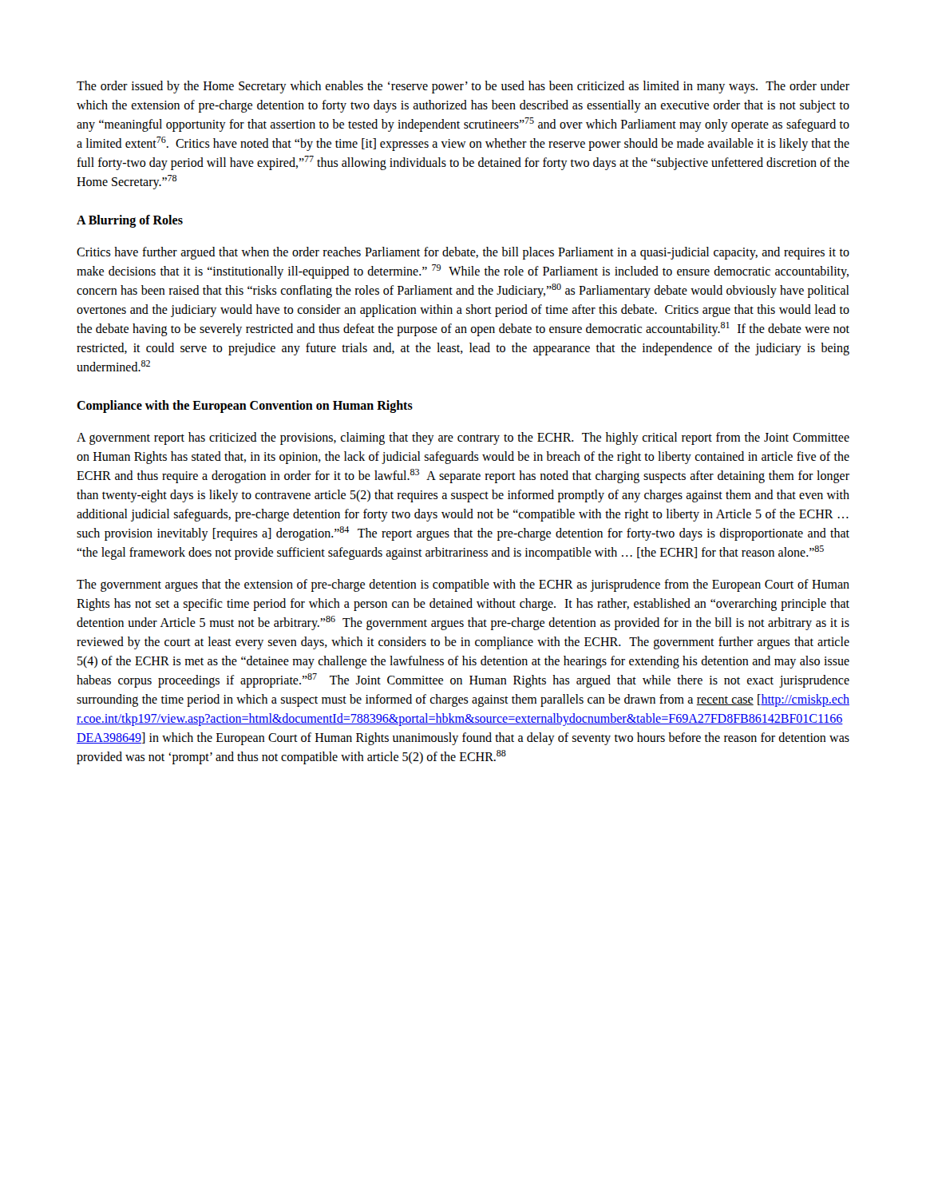The order issued by the Home Secretary which enables the ‘reserve power’ to be used has been criticized as limited in many ways. The order under which the extension of pre-charge detention to forty two days is authorized has been described as essentially an executive order that is not subject to any “meaningful opportunity for that assertion to be tested by independent scrutineers”75 and over which Parliament may only operate as safeguard to a limited extent76. Critics have noted that “by the time [it] expresses a view on whether the reserve power should be made available it is likely that the full forty-two day period will have expired,”77 thus allowing individuals to be detained for forty two days at the “subjective unfettered discretion of the Home Secretary.”78
A Blurring of Roles
Critics have further argued that when the order reaches Parliament for debate, the bill places Parliament in a quasi-judicial capacity, and requires it to make decisions that it is “institutionally ill-equipped to determine.” 79 While the role of Parliament is included to ensure democratic accountability, concern has been raised that this “risks conflating the roles of Parliament and the Judiciary,”80 as Parliamentary debate would obviously have political overtones and the judiciary would have to consider an application within a short period of time after this debate. Critics argue that this would lead to the debate having to be severely restricted and thus defeat the purpose of an open debate to ensure democratic accountability.81 If the debate were not restricted, it could serve to prejudice any future trials and, at the least, lead to the appearance that the independence of the judiciary is being undermined.82
Compliance with the European Convention on Human Rights
A government report has criticized the provisions, claiming that they are contrary to the ECHR. The highly critical report from the Joint Committee on Human Rights has stated that, in its opinion, the lack of judicial safeguards would be in breach of the right to liberty contained in article five of the ECHR and thus require a derogation in order for it to be lawful.83 A separate report has noted that charging suspects after detaining them for longer than twenty-eight days is likely to contravene article 5(2) that requires a suspect be informed promptly of any charges against them and that even with additional judicial safeguards, pre-charge detention for forty two days would not be “compatible with the right to liberty in Article 5 of the ECHR … such provision inevitably [requires a] derogation.”84 The report argues that the pre-charge detention for forty-two days is disproportionate and that “the legal framework does not provide sufficient safeguards against arbitrariness and is incompatible with … [the ECHR] for that reason alone.”85
The government argues that the extension of pre-charge detention is compatible with the ECHR as jurisprudence from the European Court of Human Rights has not set a specific time period for which a person can be detained without charge. It has rather, established an “overarching principle that detention under Article 5 must not be arbitrary.”86 The government argues that pre-charge detention as provided for in the bill is not arbitrary as it is reviewed by the court at least every seven days, which it considers to be in compliance with the ECHR. The government further argues that article 5(4) of the ECHR is met as the “detainee may challenge the lawfulness of his detention at the hearings for extending his detention and may also issue habeas corpus proceedings if appropriate.”87 The Joint Committee on Human Rights has argued that while there is not exact jurisprudence surrounding the time period in which a suspect must be informed of charges against them parallels can be drawn from a recent case [http://cmiskp.echr.coe.int/tkp197/view.asp?action=html&documentId=788396&portal=hbkm&source=externalbydocnumber&table=F69A27FD8FB86142BF01C1166DEA398649] in which the European Court of Human Rights unanimously found that a delay of seventy two hours before the reason for detention was provided was not ‘prompt’ and thus not compatible with article 5(2) of the ECHR.88